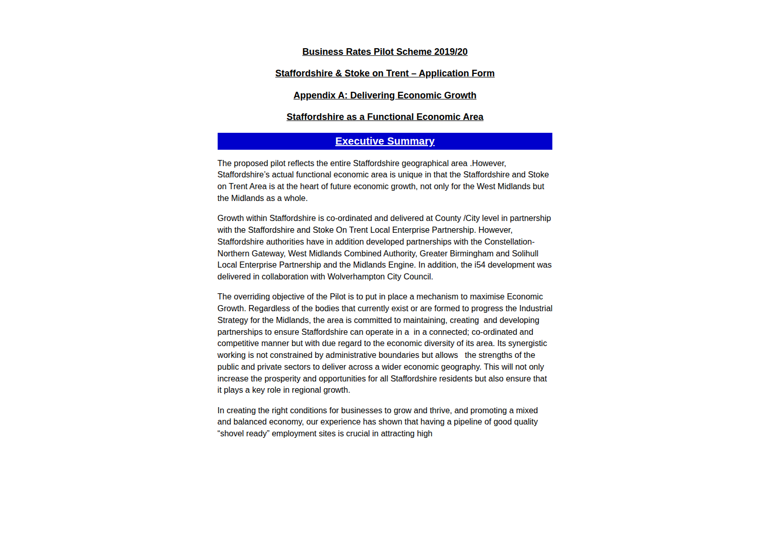Business Rates Pilot Scheme 2019/20
Staffordshire & Stoke on Trent – Application Form
Appendix A: Delivering Economic Growth
Staffordshire as a Functional Economic Area
Executive Summary
The proposed pilot reflects the entire Staffordshire geographical area .However, Staffordshire’s actual functional economic area is unique in that the Staffordshire and Stoke on Trent Area is at the heart of future economic growth, not only for the West Midlands but the Midlands as a whole.
Growth within Staffordshire is co-ordinated and delivered at County /City level in partnership with the Staffordshire and Stoke On Trent Local Enterprise Partnership. However, Staffordshire authorities have in addition developed partnerships with the Constellation- Northern Gateway, West Midlands Combined Authority, Greater Birmingham and Solihull Local Enterprise Partnership and the Midlands Engine. In addition, the i54 development was delivered in collaboration with Wolverhampton City Council.
The overriding objective of the Pilot is to put in place a mechanism to maximise Economic Growth. Regardless of the bodies that currently exist or are formed to progress the Industrial Strategy for the Midlands, the area is committed to maintaining, creating and developing partnerships to ensure Staffordshire can operate in a in a connected; co-ordinated and competitive manner but with due regard to the economic diversity of its area. Its synergistic working is not constrained by administrative boundaries but allows the strengths of the public and private sectors to deliver across a wider economic geography. This will not only increase the prosperity and opportunities for all Staffordshire residents but also ensure that it plays a key role in regional growth.
In creating the right conditions for businesses to grow and thrive, and promoting a mixed and balanced economy, our experience has shown that having a pipeline of good quality “shovel ready” employment sites is crucial in attracting high